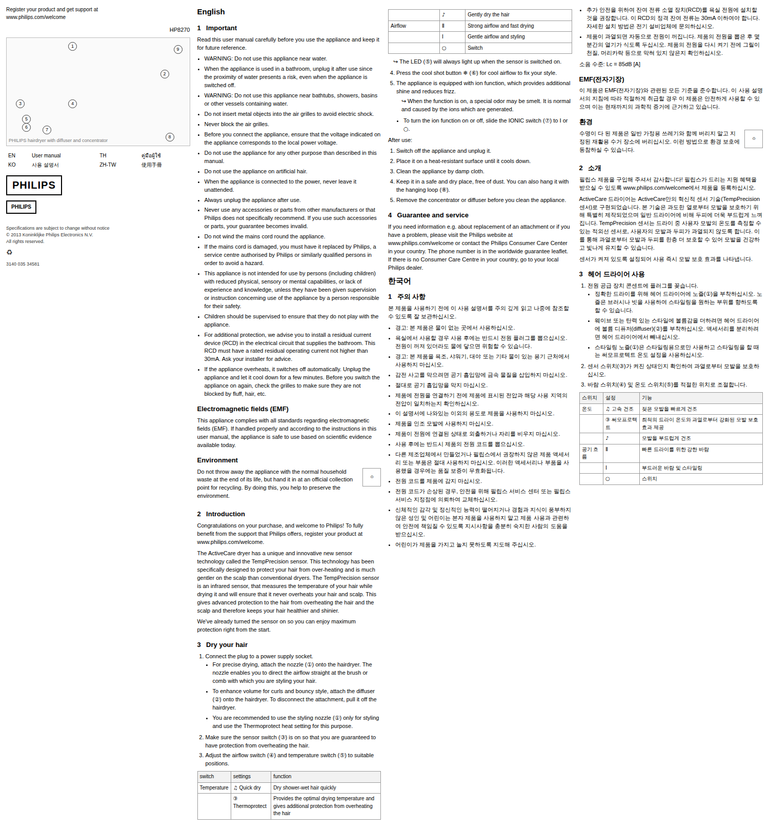Register your product and get support at
www.philips.com/welcome
HP8270
1 9 2 3 4 5 6 7 8 PHILIPS hairdryer with diffuser and concentrator
| EN | User manual | TH | คู่มือผู้ใช้ |
| KO | 사용 설명서 | ZH-TW | 使用手冊 |
PHILIPS
PHILIPS
Specifications are subject to change without notice
© 2013 Koninklijke Philips Electronics N.V.
All rights reserved.
♻
3140 035 34581
English
1 Important
Read this user manual carefully before you use the appliance and keep it for future reference.
WARNING: Do not use this appliance near water.
When the appliance is used in a bathroom, unplug it after use since the proximity of water presents a risk, even when the appliance is switched off.
WARNING: Do not use this appliance near bathtubs, showers, basins or other vessels containing water.
Do not insert metal objects into the air grilles to avoid electric shock.
Never block the air grilles.
Before you connect the appliance, ensure that the voltage indicated on the appliance corresponds to the local power voltage.
Do not use the appliance for any other purpose than described in this manual.
Do not use the appliance on artificial hair.
When the appliance is connected to the power, never leave it unattended.
Always unplug the appliance after use.
Never use any accessories or parts from other manufacturers or that Philips does not specifically recommend. If you use such accessories or parts, your guarantee becomes invalid.
Do not wind the mains cord round the appliance.
If the mains cord is damaged, you must have it replaced by Philips, a service centre authorised by Philips or similarly qualified persons in order to avoid a hazard.
This appliance is not intended for use by persons (including children) with reduced physical, sensory or mental capabilities, or lack of experience and knowledge, unless they have been given supervision or instruction concerning use of the appliance by a person responsible for their safety.
Children should be supervised to ensure that they do not play with the appliance.
For additional protection, we advise you to install a residual current device (RCD) in the electrical circuit that supplies the bathroom. This RCD must have a rated residual operating current not higher than 30mA. Ask your installer for advice.
If the appliance overheats, it switches off automatically. Unplug the appliance and let it cool down for a few minutes. Before you switch the appliance on again, check the grilles to make sure they are not blocked by fluff, hair, etc.
Electromagnetic fields (EMF)
This appliance complies with all standards regarding electromagnetic fields (EMF). If handled properly and according to the instructions in this user manual, the appliance is safe to use based on scientific evidence available today.
Environment
♻
Do not throw away the appliance with the normal household waste at the end of its life, but hand it in at an official collection point for recycling. By doing this, you help to preserve the environment.
2 Introduction
Congratulations on your purchase, and welcome to Philips! To fully benefit from the support that Philips offers, register your product at www.philips.com/welcome.
The ActiveCare dryer has a unique and innovative new sensor technology called the TempPrecision sensor. This technology has been specifically designed to protect your hair from over-heating and is much gentler on the scalp than conventional dryers. The TempPrecision sensor is an infrared sensor, that measures the temperature of your hair while drying it and will ensure that it never overheats your hair and scalp. This gives advanced protection to the hair from overheating the hair and the scalp and therefore keeps your hair healthier and shinier.
We've already turned the sensor on so you can enjoy maximum protection right from the start.
3 Dry your hair
Connect the plug to a power supply socket.
For precise drying, attach the nozzle (①) onto the hairdryer. The nozzle enables you to direct the airflow straight at the brush or comb with which you are styling your hair.
To enhance volume for curls and bouncy style, attach the diffuser (②) onto the hairdryer. To disconnect the attachment, pull it off the hairdryer.
You are recommended to use the styling nozzle (①) only for styling and use the Thermoprotect heat setting for this purpose.
Make sure the sensor switch (③) is on so that you are guaranteed to have protection from overheating the hair.
Adjust the airflow switch (④) and temperature switch (⑤) to suitable positions.
| switch | settings | function |
| --- | --- | --- |
| Temperature | ♫ Quick dry | Dry shower-wet hair quickly |
| | ③ Thermoprotect | Provides the optimal drying temperature and gives additional protection from overheating the hair |
| | ♪ | Gently dry the hair |
| Airflow | Ⅱ | Strong airflow and fast drying |
| | Ⅰ | Gentle airflow and styling |
| | ○ | Switch |
The LED (⑤) will always light up when the sensor is switched on.
Press the cool shot button ❄ (⑥) for cool airflow to fix your style.
The appliance is equipped with ion function, which provides additional shine and reduces frizz.
When the function is on, a special odor may be smelt. It is normal and caused by the ions which are generated.
To turn the ion function on or off, slide the IONIC switch (⑦) to Ⅰ or ○.
After use:
Switch off the appliance and unplug it.
Place it on a heat-resistant surface until it cools down.
Clean the appliance by damp cloth.
Keep it in a safe and dry place, free of dust. You can also hang it with the hanging loop (⑧).
Remove the concentrator or diffuser before you clean the appliance.
4 Guarantee and service
If you need information e.g. about replacement of an attachment or if you have a problem, please visit the Philips website at www.philips.com/welcome or contact the Philips Consumer Care Center in your country. The phone number is in the worldwide guarantee leaflet. If there is no Consumer Care Centre in your country, go to your local Philips dealer.
한국어
1 주의 사항
본 제품을 사용하기 전에 이 사용 설명서를 주의 깊게 읽고 나중에 참조할 수 있도록 잘 보관하십시오.
경고: 본 제품은 물이 없는 곳에서 사용하십시오.
욕실에서 사용할 경우 사용 후에는 반드시 전원 플러그를 뽑으십시오. 전원이 꺼져 있더라도 물에 닿으면 위험할 수 있습니다.
경고: 본 제품을 욕조, 샤워기, 대야 또는 기타 물이 있는 용기 근처에서 사용하지 마십시오.
감전 사고를 막으려면 공기 흡입망에 금속 물질을 삽입하지 마십시오.
절대로 공기 흡입망을 막지 마십시오.
제품에 전원을 연결하기 전에 제품에 표시된 전압과 해당 사용 지역의 전압이 일치하는지 확인하십시오.
이 설명서에 나와있는 이외의 용도로 제품을 사용하지 마십시오.
제품을 인조 모발에 사용하지 마십시오.
제품이 전원에 연결된 상태로 외출하거나 자리를 비우지 마십시오.
사용 후에는 반드시 제품의 전원 코드를 뽑으십시오.
다른 제조업체에서 만들었거나 필립스에서 권장하지 않은 제품 액세서리 또는 부품은 절대 사용하지 마십시오. 이러한 액세서리나 부품을 사용했을 경우에는 품질 보증이 무효화됩니다.
전원 코드를 제품에 감지 마십시오.
전원 코드가 손상된 경우, 안전을 위해 필립스 서비스 센터 또는 필립스 서비스 지정점에 의뢰하여 교체하십시오.
신체적인 감각 및 정신적인 능력이 떨어지거나 경험과 지식이 풍부하지 않은 성인 및 어린이는 본자 제품을 사용하지 말고 제품 사용과 관련하여 안전에 책임질 수 있도록 지시사항을 충분히 숙지한 사람의 도움을 받으십시오.
어린이가 제품을 가지고 놀지 못하도록 지도해 주십시오.
추가 안전을 위하여 잔여 전류 소멸 장치(RCD)를 욕실 전원에 설치할 것을 권장합니다. 이 RCD의 정격 잔여 전류는 30mA 이하여야 합니다. 자세한 설치 방법은 전기 설비업체에 문의하십시오.
제품이 과열되면 자동으로 전원이 꺼집니다. 제품의 전원을 뽑은 후 몇 분간의 열기가 식도록 두십시오. 제품의 전원을 다시 켜기 전에 그릴이 천질, 머리카락 등으로 막혀 있지 않은지 확인하십시오.
소음 수준: Lc = 85dB [A]
EMF(전자기장)
이 제품은 EMF(전자기장)와 관련된 모든 기준을 준수합니다. 이 사용 설명서의 지침에 따라 적절하게 취급할 경우 이 제품은 안전하게 사용할 수 있으며 이는 현재까지의 과학적 증거에 근거하고 있습니다.
환경
♻
수명이 다 된 제품은 일반 가정용 쓰레기와 함께 버리지 말고 지정된 재활용 수거 장소에 버리십시오. 이런 방법으로 환경 보호에 동참하실 수 있습니다.
2 소개
필립스 제품을 구입해 주셔서 감사합니다! 필립스가 드리는 지원 혜택을 받으실 수 있도록 www.philips.com/welcome에서 제품을 등록하십시오.
ActiveCare 드라이어는 ActiveCare만의 혁신적 센서 기술(TempPrecision 센서)로 구현되었습니다. 본 기술은 과도한 열로부터 모발을 보호하기 위해 특별히 제작되었으며 일반 드라이어에 비해 두피에 더욱 부드럽게 느껴집니다. TempPrecision 센서는 드라이 중 사용자 모발의 온도를 측정할 수 있는 적외선 센서로, 사용자의 모발과 두피가 과열되지 않도록 합니다. 이를 통해 과열로부터 모발과 두피를 한층 더 보호할 수 있어 모발을 건강하고 빛나게 유지할 수 있습니다.
센서가 켜져 있도록 설정되어 사용 즉시 모발 보호 효과를 나타냅니다.
3 헤어 드라이어 사용
전원 공급 장치 콘센트에 플러그를 꽂습니다.
정확한 드라이를 위해 헤어 드라이어에 노즐(①)을 부착하십시오. 노즐은 브러시나 빗을 사용하여 스타일링을 원하는 부위를 향하도록 할 수 있습니다.
웨이브 또는 탄력 있는 스타일에 볼륨감을 더하려면 헤어 드라이어에 볼륨 디퓨저(diffuser)(②)를 부착하십시오. 액세서리를 분리하려면 헤어 드라이어에서 빼내십시오.
스타일링 노즐(①)은 스타일링용으로만 사용하고 스타일링을 할 때는 써모프로텍트 온도 설정을 사용하십시오.
센서 스위치(③)가 켜진 상태인지 확인하여 과열로부터 모발을 보호하십시오.
바람 스위치(④) 및 온도 스위치(⑤)를 적절한 위치로 조절합니다.
| 스위치 | 설정 | 기능 |
| --- | --- | --- |
| 온도 | ♫ 고속 건조 | 젖은 모발을 빠르게 건조 |
| | ③ 써모프로텍트 | 최적의 드라이 온도와 과열로부터 강화된 모발 보호 효과 제공 |
| | ♪ | 모발을 부드럽게 건조 |
| 공기 흐름 | Ⅱ | 빠른 드라이를 위한 강한 바람 |
| | Ⅰ | 부드러운 바람 및 스타일링 |
| | ○ | 스위치 |